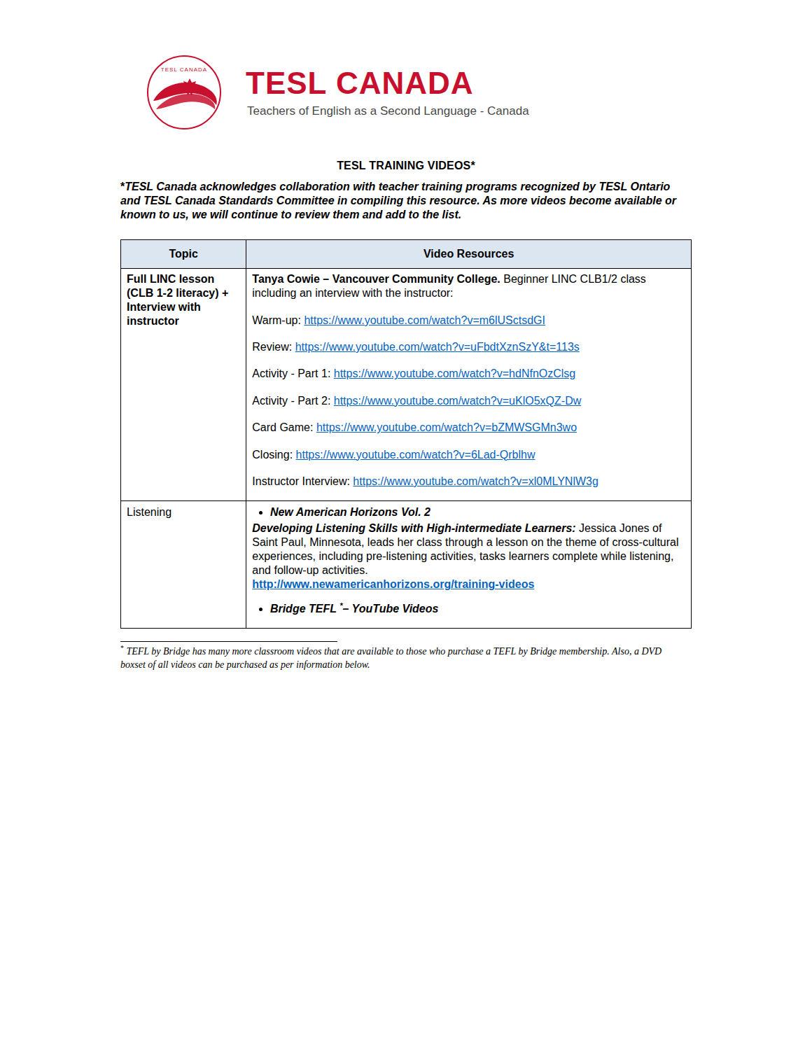TESL CANADA TESL CANADA Teachers of English as a Second Language - Canada
TESL TRAINING VIDEOS*
*TESL Canada acknowledges collaboration with teacher training programs recognized by TESL Ontario and TESL Canada Standards Committee in compiling this resource. As more videos become available or known to us, we will continue to review them and add to the list.
| Topic | Video Resources |
| --- | --- |
| Full LINC lesson (CLB 1-2 literacy) + Interview with instructor | Tanya Cowie – Vancouver Community College. Beginner LINC CLB1/2 class including an interview with the instructor: Warm-up: https://www.youtube.com/watch?v=m6lUSctsdGI Review: https://www.youtube.com/watch?v=uFbdtXznSzY&t=113s Activity - Part 1: https://www.youtube.com/watch?v=hdNfnOzClsg Activity - Part 2: https://www.youtube.com/watch?v=uKlO5xQZ-Dw Card Game: https://www.youtube.com/watch?v=bZMWSGMn3wo Closing: https://www.youtube.com/watch?v=6Lad-Qrblhw Instructor Interview: https://www.youtube.com/watch?v=xl0MLYNlW3g |
| Listening | New American Horizons Vol. 2 Developing Listening Skills with High-intermediate Learners: Jessica Jones of Saint Paul, Minnesota, leads her class through a lesson on the theme of cross-cultural experiences, including pre-listening activities, tasks learners complete while listening, and follow-up activities. http://www.newamericanhorizons.org/training-videos Bridge TEFL * – YouTube Videos |
* TEFL by Bridge has many more classroom videos that are available to those who purchase a TEFL by Bridge membership. Also, a DVD boxset of all videos can be purchased as per information below.